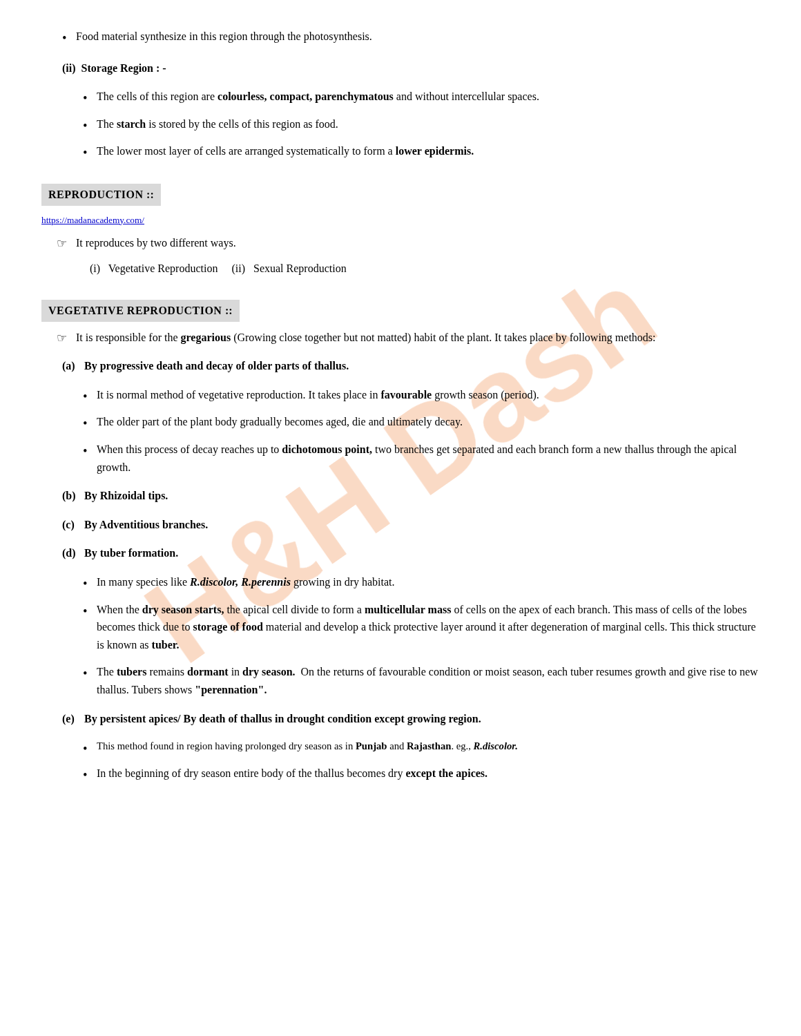H&H Dash
Food material synthesize in this region through the photosynthesis.
(ii) Storage Region : -
The cells of this region are colourless, compact, parenchymatous and without intercellular spaces.
The starch is stored by the cells of this region as food.
The lower most layer of cells are arranged systematically to form a lower epidermis.
REPRODUCTION ::
https://madanacademy.com/
It reproduces by two different ways.
(i) Vegetative Reproduction (ii) Sexual Reproduction
VEGETATIVE REPRODUCTION ::
It is responsible for the gregarious (Growing close together but not matted) habit of the plant. It takes place by following methods:
(a) By progressive death and decay of older parts of thallus.
It is normal method of vegetative reproduction. It takes place in favourable growth season (period).
The older part of the plant body gradually becomes aged, die and ultimately decay.
When this process of decay reaches up to dichotomous point, two branches get separated and each branch form a new thallus through the apical growth.
(b) By Rhizoidal tips.
(c) By Adventitious branches.
(d) By tuber formation.
In many species like R.discolor, R.perennis growing in dry habitat.
When the dry season starts, the apical cell divide to form a multicellular mass of cells on the apex of each branch. This mass of cells of the lobes becomes thick due to storage of food material and develop a thick protective layer around it after degeneration of marginal cells. This thick structure is known as tuber.
The tubers remains dormant in dry season. On the returns of favourable condition or moist season, each tuber resumes growth and give rise to new thallus. Tubers shows "perennation".
(e) By persistent apices/ By death of thallus in drought condition except growing region.
This method found in region having prolonged dry season as in Punjab and Rajasthan. eg., R.discolor.
In the beginning of dry season entire body of the thallus becomes dry except the apices.